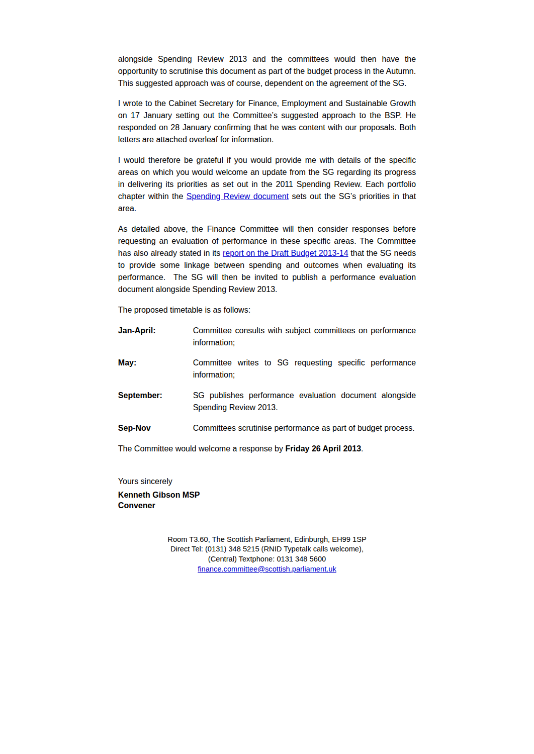alongside Spending Review 2013 and the committees would then have the opportunity to scrutinise this document as part of the budget process in the Autumn. This suggested approach was of course, dependent on the agreement of the SG.
I wrote to the Cabinet Secretary for Finance, Employment and Sustainable Growth on 17 January setting out the Committee’s suggested approach to the BSP. He responded on 28 January confirming that he was content with our proposals. Both letters are attached overleaf for information.
I would therefore be grateful if you would provide me with details of the specific areas on which you would welcome an update from the SG regarding its progress in delivering its priorities as set out in the 2011 Spending Review. Each portfolio chapter within the Spending Review document sets out the SG’s priorities in that area.
As detailed above, the Finance Committee will then consider responses before requesting an evaluation of performance in these specific areas. The Committee has also already stated in its report on the Draft Budget 2013-14 that the SG needs to provide some linkage between spending and outcomes when evaluating its performance. The SG will then be invited to publish a performance evaluation document alongside Spending Review 2013.
The proposed timetable is as follows:
Jan-April:
Committee consults with subject committees on performance information;
May:
Committee writes to SG requesting specific performance information;
September:
SG publishes performance evaluation document alongside Spending Review 2013.
Sep-Nov
Committees scrutinise performance as part of budget process.
The Committee would welcome a response by Friday 26 April 2013.
Yours sincerely
Kenneth Gibson MSP
Convener
Room T3.60, The Scottish Parliament, Edinburgh, EH99 1SP
Direct Tel: (0131) 348 5215 (RNID Typetalk calls welcome),
(Central) Textphone: 0131 348 5600
finance.committee@scottish.parliament.uk